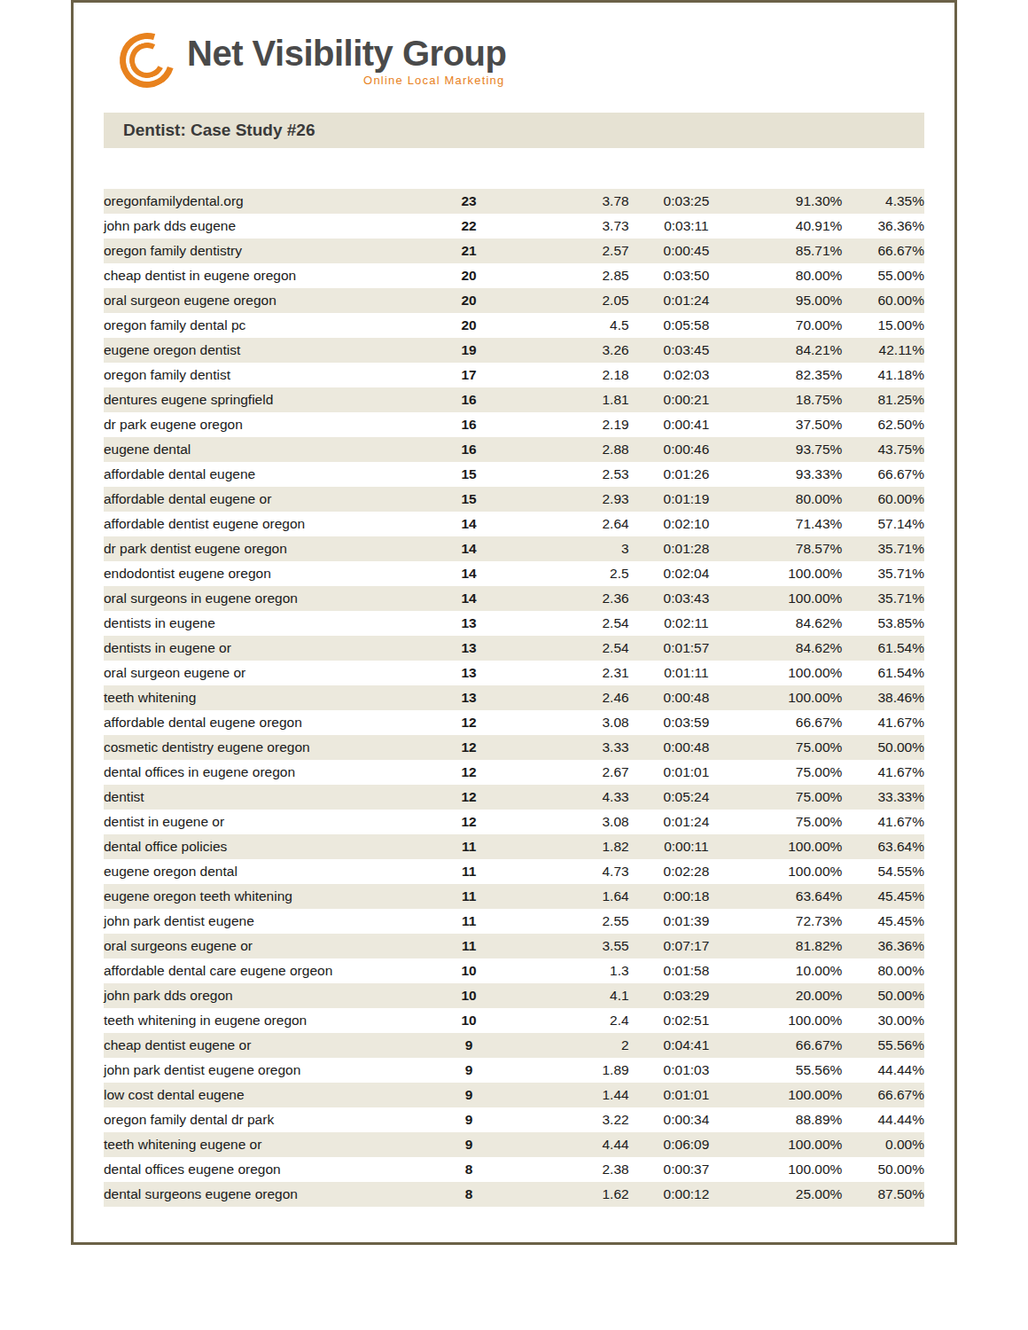Net Visibility Group
Online Local Marketing
Dentist: Case Study #26
| oregonfamilydental.org | 23 | 3.78 | 0:03:25 | 91.30% | 4.35% |
| john park dds eugene | 22 | 3.73 | 0:03:11 | 40.91% | 36.36% |
| oregon family dentistry | 21 | 2.57 | 0:00:45 | 85.71% | 66.67% |
| cheap dentist in eugene oregon | 20 | 2.85 | 0:03:50 | 80.00% | 55.00% |
| oral surgeon eugene oregon | 20 | 2.05 | 0:01:24 | 95.00% | 60.00% |
| oregon family dental pc | 20 | 4.5 | 0:05:58 | 70.00% | 15.00% |
| eugene oregon dentist | 19 | 3.26 | 0:03:45 | 84.21% | 42.11% |
| oregon family dentist | 17 | 2.18 | 0:02:03 | 82.35% | 41.18% |
| dentures eugene springfield | 16 | 1.81 | 0:00:21 | 18.75% | 81.25% |
| dr park eugene oregon | 16 | 2.19 | 0:00:41 | 37.50% | 62.50% |
| eugene dental | 16 | 2.88 | 0:00:46 | 93.75% | 43.75% |
| affordable dental eugene | 15 | 2.53 | 0:01:26 | 93.33% | 66.67% |
| affordable dental eugene or | 15 | 2.93 | 0:01:19 | 80.00% | 60.00% |
| affordable dentist eugene oregon | 14 | 2.64 | 0:02:10 | 71.43% | 57.14% |
| dr park dentist eugene oregon | 14 | 3 | 0:01:28 | 78.57% | 35.71% |
| endodontist eugene oregon | 14 | 2.5 | 0:02:04 | 100.00% | 35.71% |
| oral surgeons in eugene oregon | 14 | 2.36 | 0:03:43 | 100.00% | 35.71% |
| dentists in eugene | 13 | 2.54 | 0:02:11 | 84.62% | 53.85% |
| dentists in eugene or | 13 | 2.54 | 0:01:57 | 84.62% | 61.54% |
| oral surgeon eugene or | 13 | 2.31 | 0:01:11 | 100.00% | 61.54% |
| teeth whitening | 13 | 2.46 | 0:00:48 | 100.00% | 38.46% |
| affordable dental eugene oregon | 12 | 3.08 | 0:03:59 | 66.67% | 41.67% |
| cosmetic dentistry eugene oregon | 12 | 3.33 | 0:00:48 | 75.00% | 50.00% |
| dental offices in eugene oregon | 12 | 2.67 | 0:01:01 | 75.00% | 41.67% |
| dentist | 12 | 4.33 | 0:05:24 | 75.00% | 33.33% |
| dentist in eugene or | 12 | 3.08 | 0:01:24 | 75.00% | 41.67% |
| dental office policies | 11 | 1.82 | 0:00:11 | 100.00% | 63.64% |
| eugene oregon dental | 11 | 4.73 | 0:02:28 | 100.00% | 54.55% |
| eugene oregon teeth whitening | 11 | 1.64 | 0:00:18 | 63.64% | 45.45% |
| john park dentist eugene | 11 | 2.55 | 0:01:39 | 72.73% | 45.45% |
| oral surgeons eugene or | 11 | 3.55 | 0:07:17 | 81.82% | 36.36% |
| affordable dental care eugene orgeon | 10 | 1.3 | 0:01:58 | 10.00% | 80.00% |
| john park dds oregon | 10 | 4.1 | 0:03:29 | 20.00% | 50.00% |
| teeth whitening in eugene oregon | 10 | 2.4 | 0:02:51 | 100.00% | 30.00% |
| cheap dentist eugene or | 9 | 2 | 0:04:41 | 66.67% | 55.56% |
| john park dentist eugene oregon | 9 | 1.89 | 0:01:03 | 55.56% | 44.44% |
| low cost dental eugene | 9 | 1.44 | 0:01:01 | 100.00% | 66.67% |
| oregon family dental dr park | 9 | 3.22 | 0:00:34 | 88.89% | 44.44% |
| teeth whitening eugene or | 9 | 4.44 | 0:06:09 | 100.00% | 0.00% |
| dental offices eugene oregon | 8 | 2.38 | 0:00:37 | 100.00% | 50.00% |
| dental surgeons eugene oregon | 8 | 1.62 | 0:00:12 | 25.00% | 87.50% |